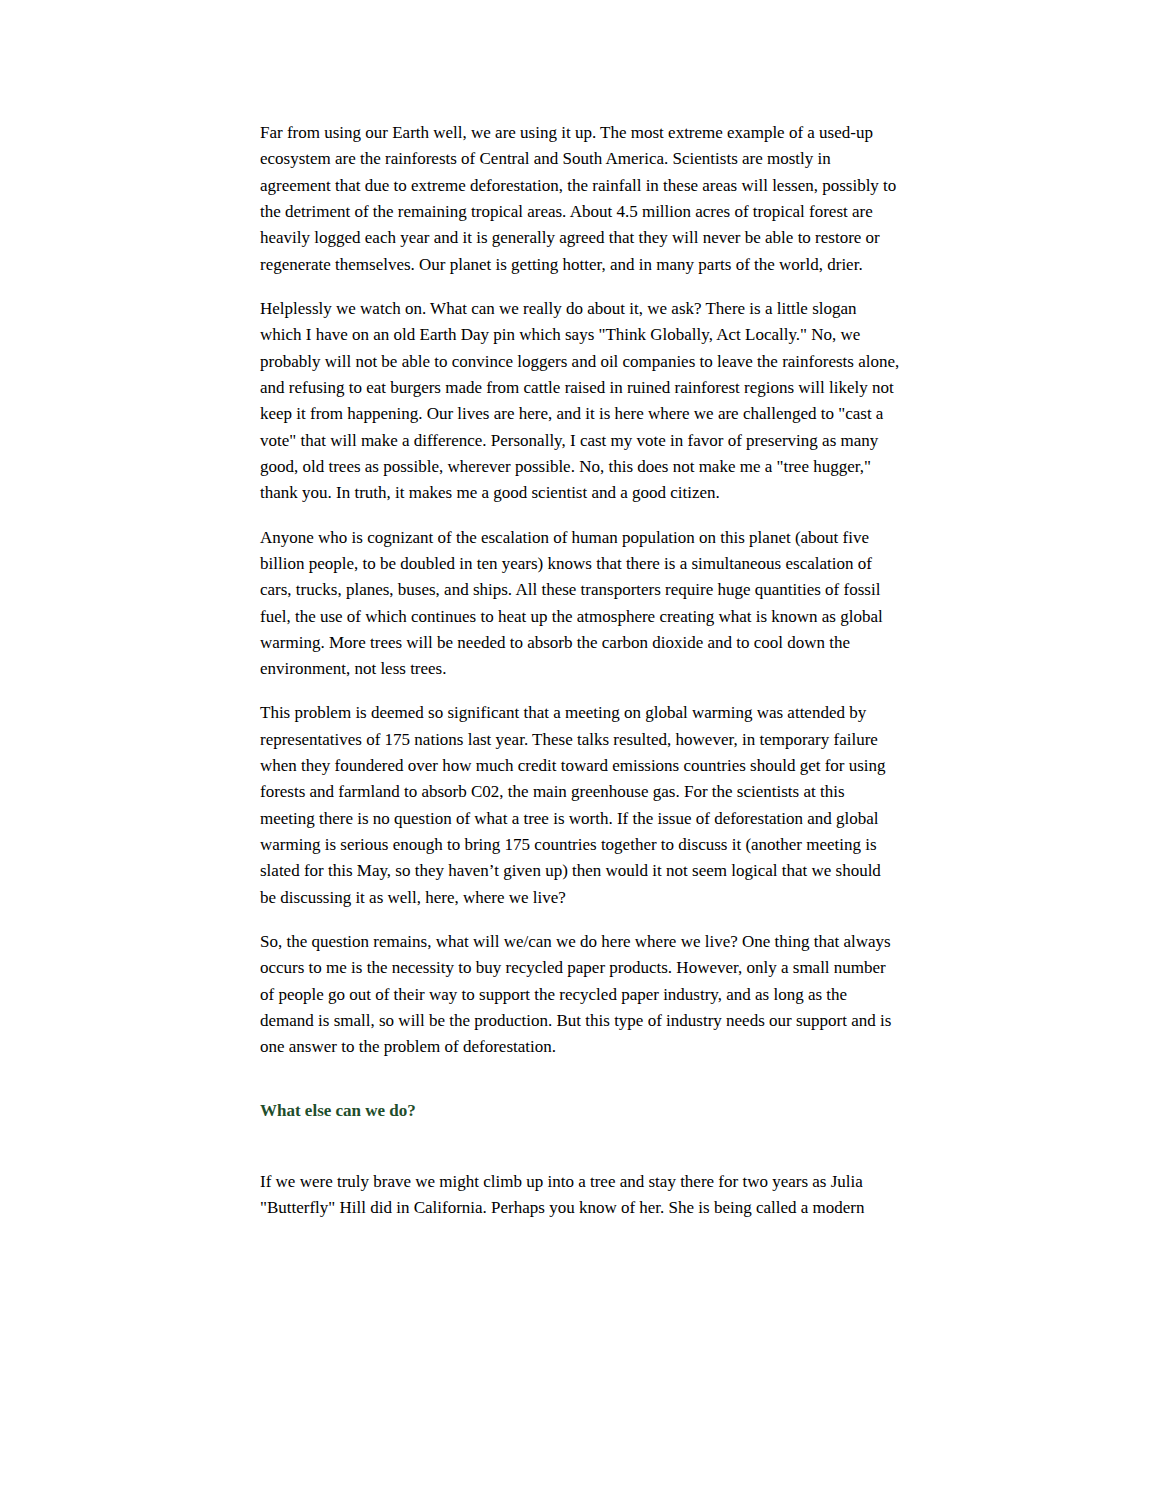Far from using our Earth well, we are using it up. The most extreme example of a used-up ecosystem are the rainforests of Central and South America. Scientists are mostly in agreement that due to extreme deforestation, the rainfall in these areas will lessen, possibly to the detriment of the remaining tropical areas. About 4.5 million acres of tropical forest are heavily logged each year and it is generally agreed that they will never be able to restore or regenerate themselves. Our planet is getting hotter, and in many parts of the world, drier.
Helplessly we watch on. What can we really do about it, we ask? There is a little slogan which I have on an old Earth Day pin which says "Think Globally, Act Locally." No, we probably will not be able to convince loggers and oil companies to leave the rainforests alone, and refusing to eat burgers made from cattle raised in ruined rainforest regions will likely not keep it from happening. Our lives are here, and it is here where we are challenged to "cast a vote" that will make a difference. Personally, I cast my vote in favor of preserving as many good, old trees as possible, wherever possible. No, this does not make me a "tree hugger," thank you. In truth, it makes me a good scientist and a good citizen.
Anyone who is cognizant of the escalation of human population on this planet (about five billion people, to be doubled in ten years) knows that there is a simultaneous escalation of cars, trucks, planes, buses, and ships. All these transporters require huge quantities of fossil fuel, the use of which continues to heat up the atmosphere creating what is known as global warming. More trees will be needed to absorb the carbon dioxide and to cool down the environment, not less trees.
This problem is deemed so significant that a meeting on global warming was attended by representatives of 175 nations last year. These talks resulted, however, in temporary failure when they foundered over how much credit toward emissions countries should get for using forests and farmland to absorb C02, the main greenhouse gas. For the scientists at this meeting there is no question of what a tree is worth. If the issue of deforestation and global warming is serious enough to bring 175 countries together to discuss it (another meeting is slated for this May, so they haven’t given up) then would it not seem logical that we should be discussing it as well, here, where we live?
So, the question remains, what will we/can we do here where we live? One thing that always occurs to me is the necessity to buy recycled paper products. However, only a small number of people go out of their way to support the recycled paper industry, and as long as the demand is small, so will be the production. But this type of industry needs our support and is one answer to the problem of deforestation.
What else can we do?
If we were truly brave we might climb up into a tree and stay there for two years as Julia "Butterfly" Hill did in California. Perhaps you know of her. She is being called a modern